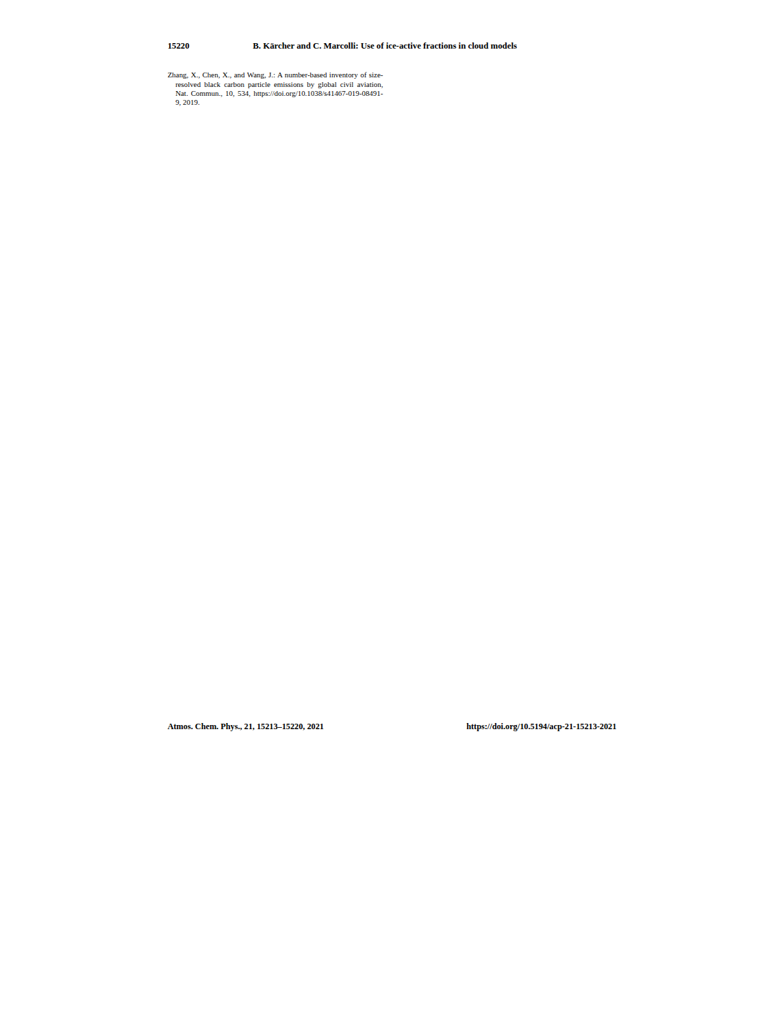15220 B. Kärcher and C. Marcolli: Use of ice-active fractions in cloud models
Zhang, X., Chen, X., and Wang, J.: A number-based inventory of size-resolved black carbon particle emissions by global civil aviation, Nat. Commun., 10, 534, https://doi.org/10.1038/s41467-019-08491-9, 2019.
Atmos. Chem. Phys., 21, 15213–15220, 2021 https://doi.org/10.5194/acp-21-15213-2021